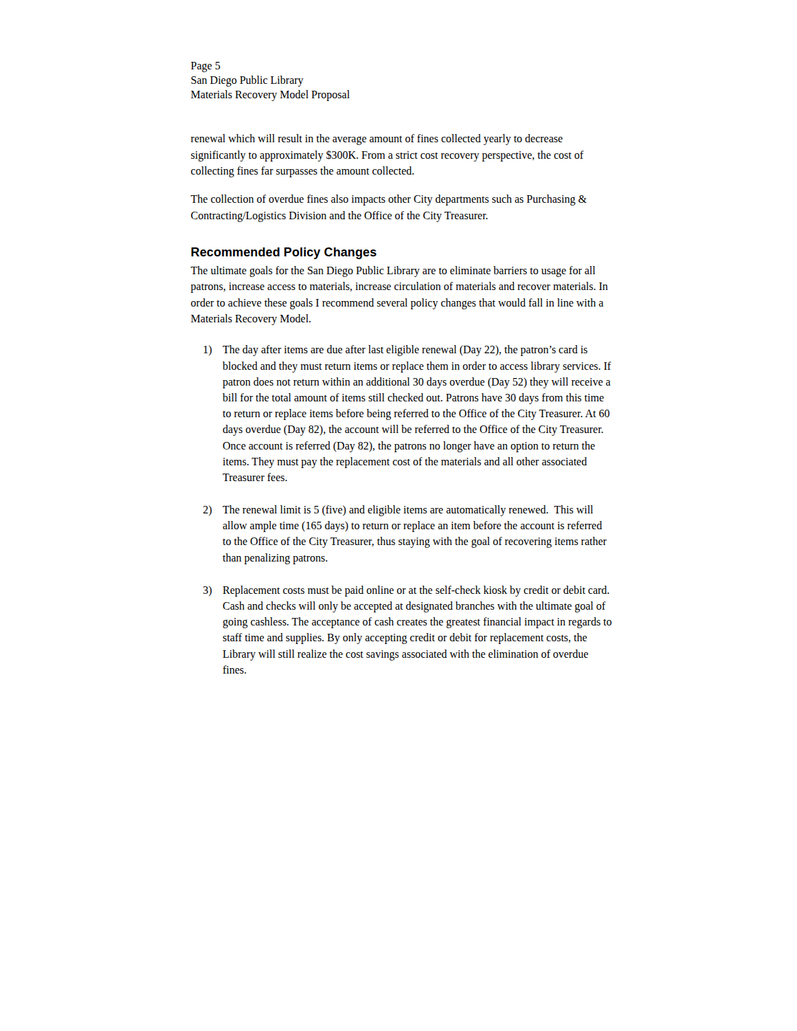Page 5
San Diego Public Library
Materials Recovery Model Proposal
renewal which will result in the average amount of fines collected yearly to decrease significantly to approximately $300K. From a strict cost recovery perspective, the cost of collecting fines far surpasses the amount collected.
The collection of overdue fines also impacts other City departments such as Purchasing & Contracting/Logistics Division and the Office of the City Treasurer.
Recommended Policy Changes
The ultimate goals for the San Diego Public Library are to eliminate barriers to usage for all patrons, increase access to materials, increase circulation of materials and recover materials. In order to achieve these goals I recommend several policy changes that would fall in line with a Materials Recovery Model.
The day after items are due after last eligible renewal (Day 22), the patron’s card is blocked and they must return items or replace them in order to access library services. If patron does not return within an additional 30 days overdue (Day 52) they will receive a bill for the total amount of items still checked out. Patrons have 30 days from this time to return or replace items before being referred to the Office of the City Treasurer. At 60 days overdue (Day 82), the account will be referred to the Office of the City Treasurer. Once account is referred (Day 82), the patrons no longer have an option to return the items. They must pay the replacement cost of the materials and all other associated Treasurer fees.
The renewal limit is 5 (five) and eligible items are automatically renewed. This will allow ample time (165 days) to return or replace an item before the account is referred to the Office of the City Treasurer, thus staying with the goal of recovering items rather than penalizing patrons.
Replacement costs must be paid online or at the self-check kiosk by credit or debit card. Cash and checks will only be accepted at designated branches with the ultimate goal of going cashless. The acceptance of cash creates the greatest financial impact in regards to staff time and supplies. By only accepting credit or debit for replacement costs, the Library will still realize the cost savings associated with the elimination of overdue fines.